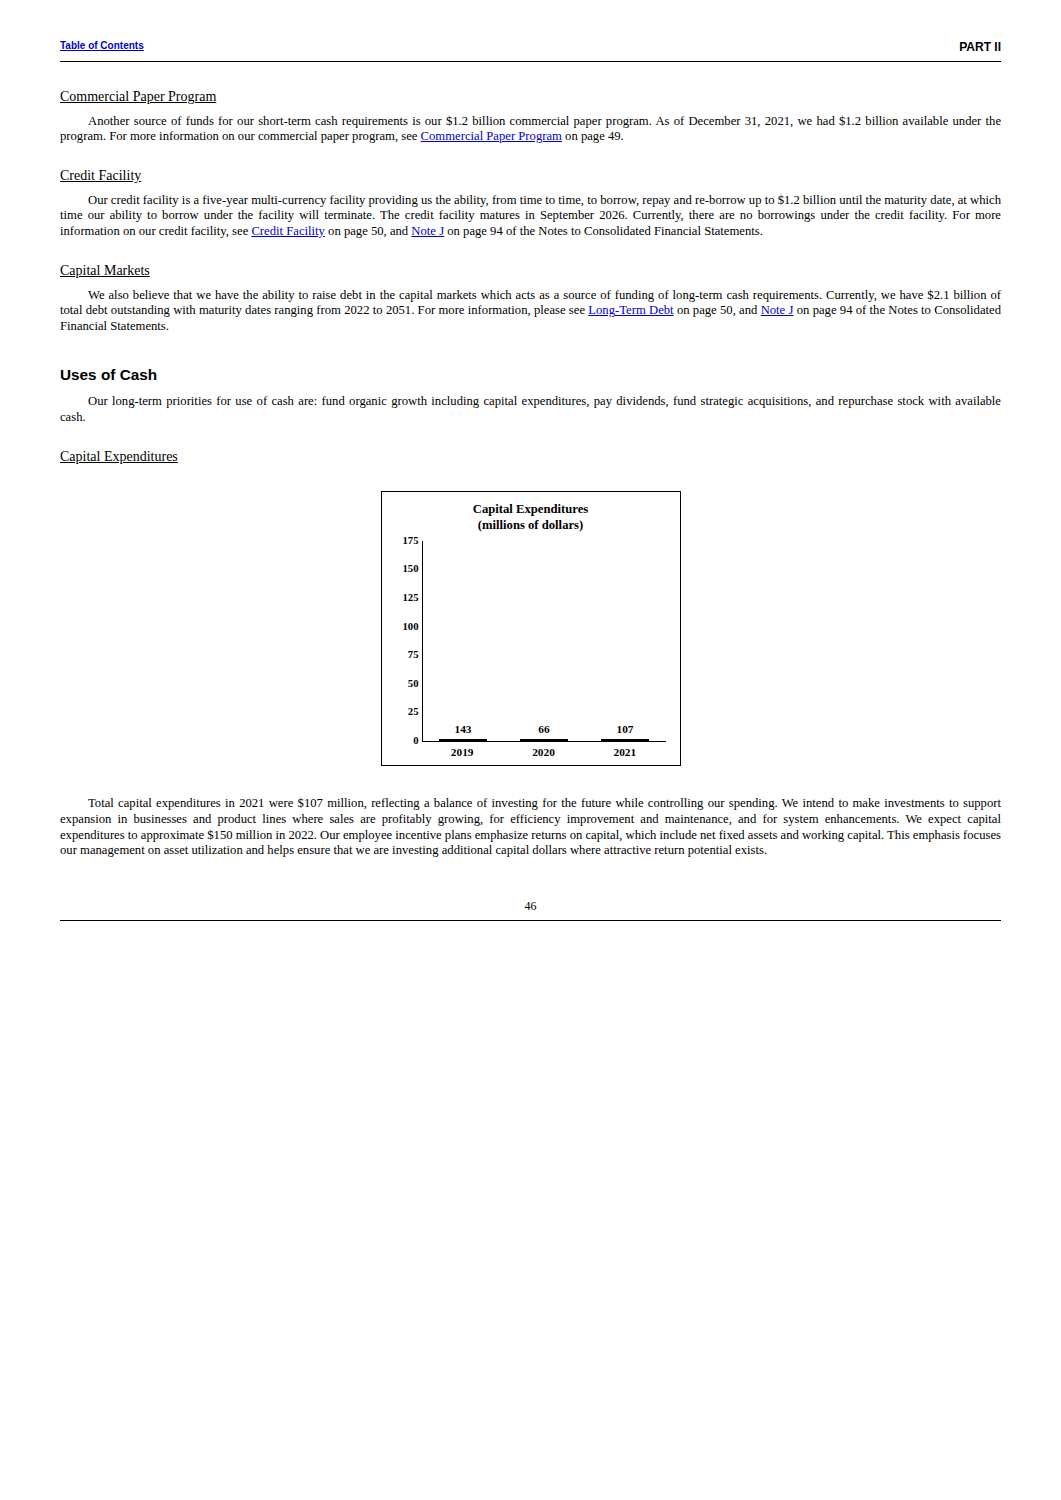Table of Contents PART II
Commercial Paper Program
Another source of funds for our short-term cash requirements is our $1.2 billion commercial paper program. As of December 31, 2021, we had $1.2 billion available under the program. For more information on our commercial paper program, see Commercial Paper Program on page 49.
Credit Facility
Our credit facility is a five-year multi-currency facility providing us the ability, from time to time, to borrow, repay and re-borrow up to $1.2 billion until the maturity date, at which time our ability to borrow under the facility will terminate. The credit facility matures in September 2026. Currently, there are no borrowings under the credit facility. For more information on our credit facility, see Credit Facility on page 50, and Note J on page 94 of the Notes to Consolidated Financial Statements.
Capital Markets
We also believe that we have the ability to raise debt in the capital markets which acts as a source of funding of long-term cash requirements. Currently, we have $2.1 billion of total debt outstanding with maturity dates ranging from 2022 to 2051. For more information, please see Long-Term Debt on page 50, and Note J on page 94 of the Notes to Consolidated Financial Statements.
Uses of Cash
Our long-term priorities for use of cash are: fund organic growth including capital expenditures, pay dividends, fund strategic acquisitions, and repurchase stock with available cash.
Capital Expenditures
Capital Expenditures
(millions of dollars)
175 150 125 100 75 50 25 0
143
66
107
2019 2020 2021
Total capital expenditures in 2021 were $107 million, reflecting a balance of investing for the future while controlling our spending. We intend to make investments to support expansion in businesses and product lines where sales are profitably growing, for efficiency improvement and maintenance, and for system enhancements. We expect capital expenditures to approximate $150 million in 2022. Our employee incentive plans emphasize returns on capital, which include net fixed assets and working capital. This emphasis focuses our management on asset utilization and helps ensure that we are investing additional capital dollars where attractive return potential exists.
46